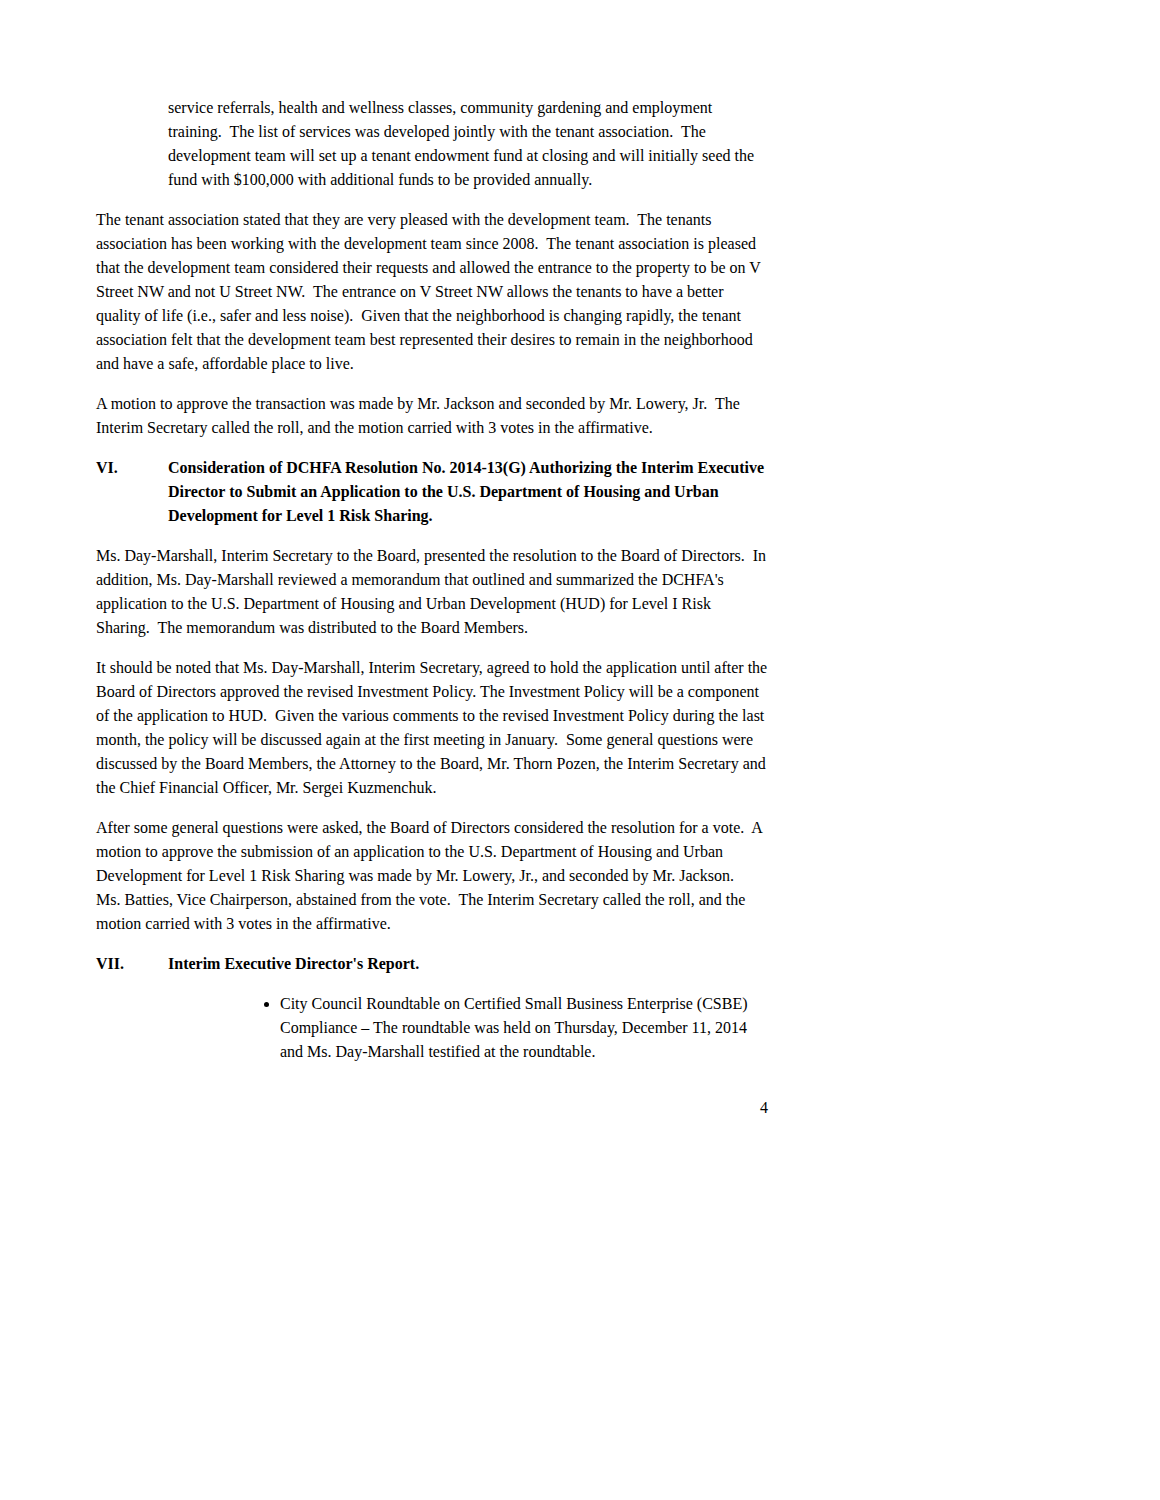service referrals, health and wellness classes, community gardening and employment training. The list of services was developed jointly with the tenant association. The development team will set up a tenant endowment fund at closing and will initially seed the fund with $100,000 with additional funds to be provided annually.
The tenant association stated that they are very pleased with the development team. The tenants association has been working with the development team since 2008. The tenant association is pleased that the development team considered their requests and allowed the entrance to the property to be on V Street NW and not U Street NW. The entrance on V Street NW allows the tenants to have a better quality of life (i.e., safer and less noise). Given that the neighborhood is changing rapidly, the tenant association felt that the development team best represented their desires to remain in the neighborhood and have a safe, affordable place to live.
A motion to approve the transaction was made by Mr. Jackson and seconded by Mr. Lowery, Jr. The Interim Secretary called the roll, and the motion carried with 3 votes in the affirmative.
VI.
Consideration of DCHFA Resolution No. 2014-13(G) Authorizing the Interim Executive Director to Submit an Application to the U.S. Department of Housing and Urban Development for Level 1 Risk Sharing.
Ms. Day-Marshall, Interim Secretary to the Board, presented the resolution to the Board of Directors. In addition, Ms. Day-Marshall reviewed a memorandum that outlined and summarized the DCHFA's application to the U.S. Department of Housing and Urban Development (HUD) for Level I Risk Sharing. The memorandum was distributed to the Board Members.
It should be noted that Ms. Day-Marshall, Interim Secretary, agreed to hold the application until after the Board of Directors approved the revised Investment Policy. The Investment Policy will be a component of the application to HUD. Given the various comments to the revised Investment Policy during the last month, the policy will be discussed again at the first meeting in January. Some general questions were discussed by the Board Members, the Attorney to the Board, Mr. Thorn Pozen, the Interim Secretary and the Chief Financial Officer, Mr. Sergei Kuzmenchuk.
After some general questions were asked, the Board of Directors considered the resolution for a vote. A motion to approve the submission of an application to the U.S. Department of Housing and Urban Development for Level 1 Risk Sharing was made by Mr. Lowery, Jr., and seconded by Mr. Jackson. Ms. Batties, Vice Chairperson, abstained from the vote. The Interim Secretary called the roll, and the motion carried with 3 votes in the affirmative.
VII.
Interim Executive Director's Report.
City Council Roundtable on Certified Small Business Enterprise (CSBE) Compliance – The roundtable was held on Thursday, December 11, 2014 and Ms. Day-Marshall testified at the roundtable.
4